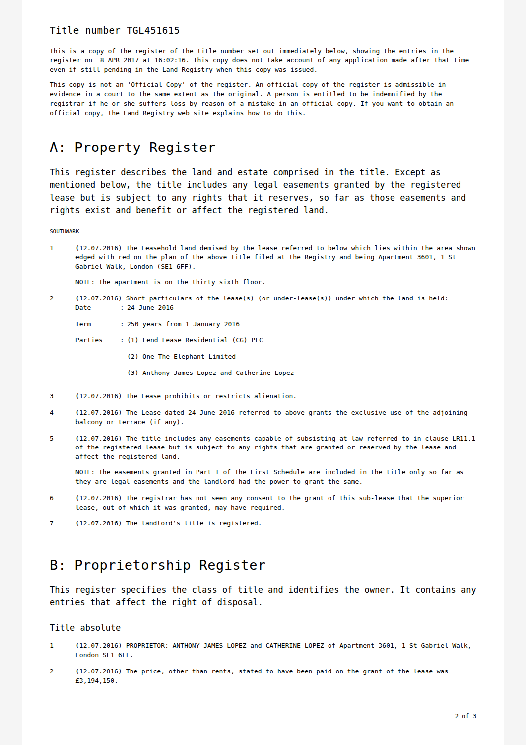Title number TGL451615
This is a copy of the register of the title number set out immediately below, showing the entries in the register on 8 APR 2017 at 16:02:16. This copy does not take account of any application made after that time even if still pending in the Land Registry when this copy was issued.
This copy is not an 'Official Copy' of the register. An official copy of the register is admissible in evidence in a court to the same extent as the original. A person is entitled to be indemnified by the registrar if he or she suffers loss by reason of a mistake in an official copy. If you want to obtain an official copy, the Land Registry web site explains how to do this.
A: Property Register
This register describes the land and estate comprised in the title. Except as mentioned below, the title includes any legal easements granted by the registered lease but is subject to any rights that it reserves, so far as those easements and rights exist and benefit or affect the registered land.
SOUTHWARK
| 1 | (12.07.2016) The Leasehold land demised by the lease referred to below which lies within the area shown edged with red on the plan of the above Title filed at the Registry and being Apartment 3601, 1 St Gabriel Walk, London (SE1 6FF). NOTE: The apartment is on the thirty sixth floor. |
| 2 | (12.07.2016) Short particulars of the lease(s) (or under-lease(s)) under which the land is held: / Date / : / 24 June 2016 / / Term / : / 250 years from 1 January 2016 / / Parties / : / (1) Lend Lease Residential (CG) PLC / / / / (2) One The Elephant Limited / / / / (3) Anthony James Lopez and Catherine Lopez / |
| 3 | (12.07.2016) The Lease prohibits or restricts alienation. |
| 4 | (12.07.2016) The Lease dated 24 June 2016 referred to above grants the exclusive use of the adjoining balcony or terrace (if any). |
| 5 | (12.07.2016) The title includes any easements capable of subsisting at law referred to in clause LR11.1 of the registered lease but is subject to any rights that are granted or reserved by the lease and affect the registered land. NOTE: The easements granted in Part I of The First Schedule are included in the title only so far as they are legal easements and the landlord had the power to grant the same. |
| 6 | (12.07.2016) The registrar has not seen any consent to the grant of this sub-lease that the superior lease, out of which it was granted, may have required. |
| 7 | (12.07.2016) The landlord's title is registered. |
B: Proprietorship Register
This register specifies the class of title and identifies the owner. It contains any entries that affect the right of disposal.
Title absolute
| 1 | (12.07.2016) PROPRIETOR: ANTHONY JAMES LOPEZ and CATHERINE LOPEZ of Apartment 3601, 1 St Gabriel Walk, London SE1 6FF. |
| 2 | (12.07.2016) The price, other than rents, stated to have been paid on the grant of the lease was £3,194,150. |
2 of 3